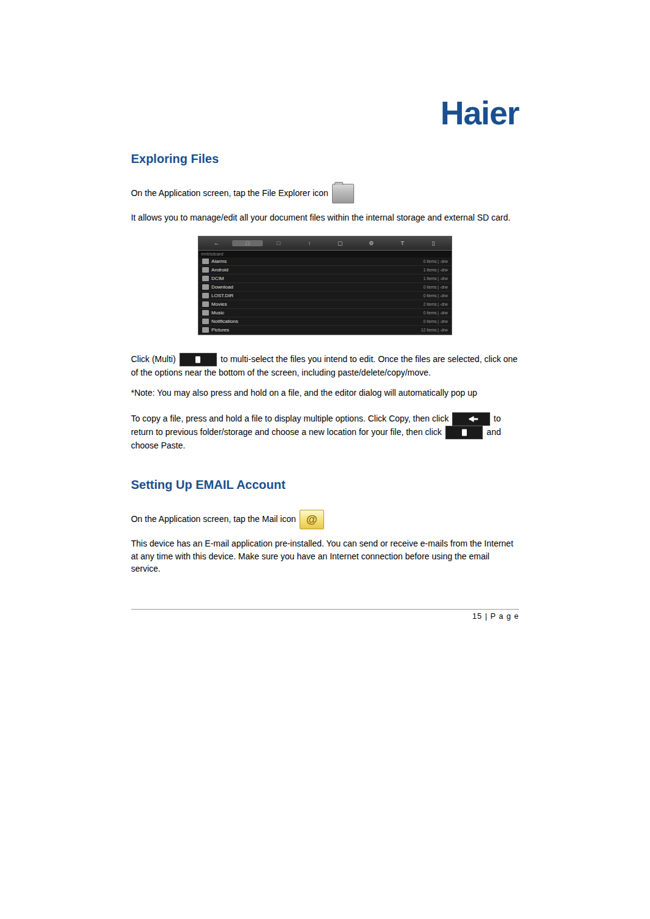Haier
Exploring Files
On the Application screen, tap the File Explorer icon
It allows you to manage/edit all your document files within the internal storage and external SD card.
←
□
□
↑
▢
⚙
T
▯
mnt/sdcard
Alarms
0 items | -drw
Android
1 items | -drw
DCIM
1 items | -drw
Download
0 items | -drw
LOST.DIR
0 items | -drw
Movies
2 items | -drw
Music
0 items | -drw
Notifications
0 items | -drw
Pictures
12 items | -drw
Click (Multi) to multi-select the files you intend to edit. Once the files are selected, click one of the options near the bottom of the screen, including paste/delete/copy/move.
*Note: You may also press and hold on a file, and the editor dialog will automatically pop up
To copy a file, press and hold a file to display multiple options. Click Copy, then click to return to previous folder/storage and choose a new location for your file, then click and choose Paste.
Setting Up EMAIL Account
On the Application screen, tap the Mail icon
This device has an E-mail application pre-installed. You can send or receive e-mails from the Internet at any time with this device. Make sure you have an Internet connection before using the email service.
15 | P a g e